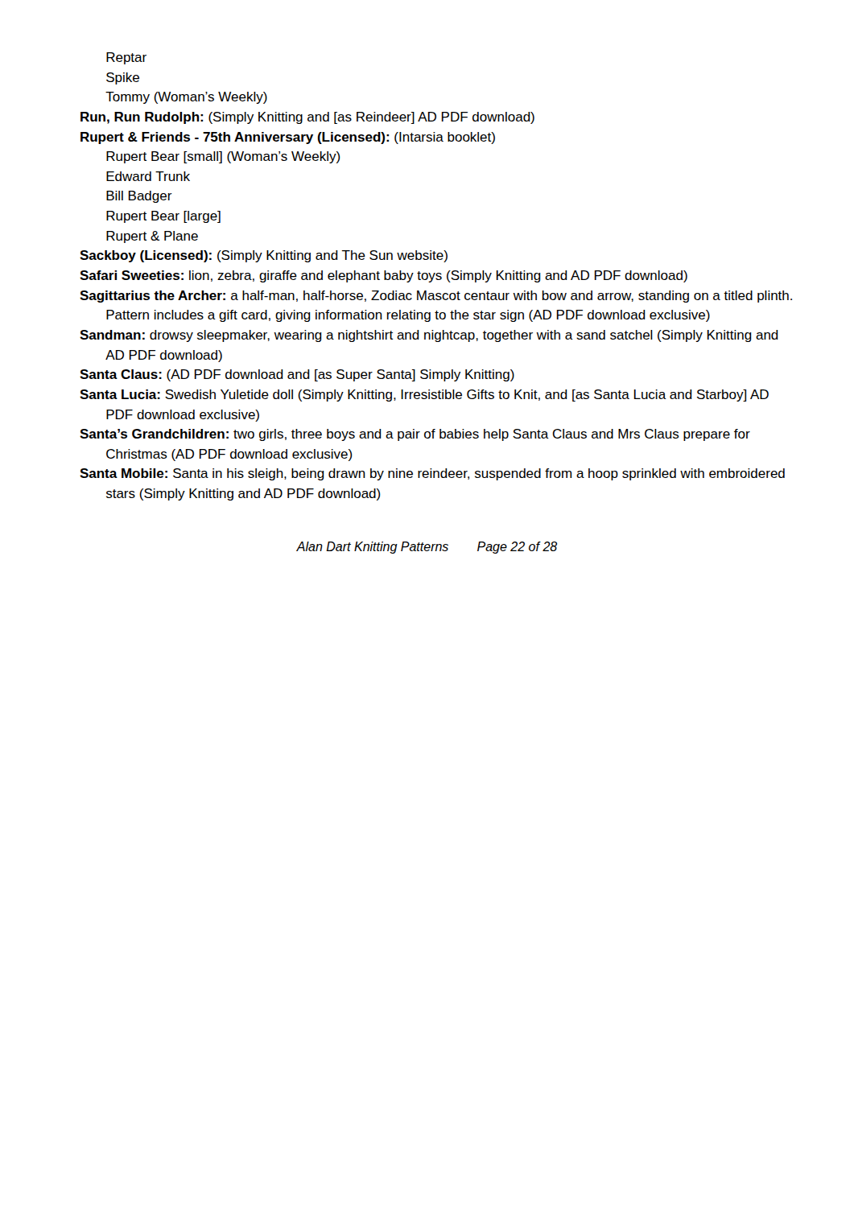Reptar
Spike
Tommy (Woman’s Weekly)
Run, Run Rudolph: (Simply Knitting and [as Reindeer] AD PDF download)
Rupert & Friends - 75th Anniversary (Licensed): (Intarsia booklet)
Rupert Bear [small] (Woman’s Weekly)
Edward Trunk
Bill Badger
Rupert Bear [large]
Rupert & Plane
Sackboy (Licensed): (Simply Knitting and The Sun website)
Safari Sweeties: lion, zebra, giraffe and elephant baby toys (Simply Knitting and AD PDF download)
Sagittarius the Archer: a half-man, half-horse, Zodiac Mascot centaur with bow and arrow, standing on a titled plinth. Pattern includes a gift card, giving information relating to the star sign (AD PDF download exclusive)
Sandman: drowsy sleepmaker, wearing a nightshirt and nightcap, together with a sand satchel (Simply Knitting and AD PDF download)
Santa Claus: (AD PDF download and [as Super Santa] Simply Knitting)
Santa Lucia: Swedish Yuletide doll (Simply Knitting, Irresistible Gifts to Knit, and [as Santa Lucia and Starboy] AD PDF download exclusive)
Santa’s Grandchildren: two girls, three boys and a pair of babies help Santa Claus and Mrs Claus prepare for Christmas (AD PDF download exclusive)
Santa Mobile: Santa in his sleigh, being drawn by nine reindeer, suspended from a hoop sprinkled with embroidered stars (Simply Knitting and AD PDF download)
Alan Dart Knitting PatternsPage 22 of 28